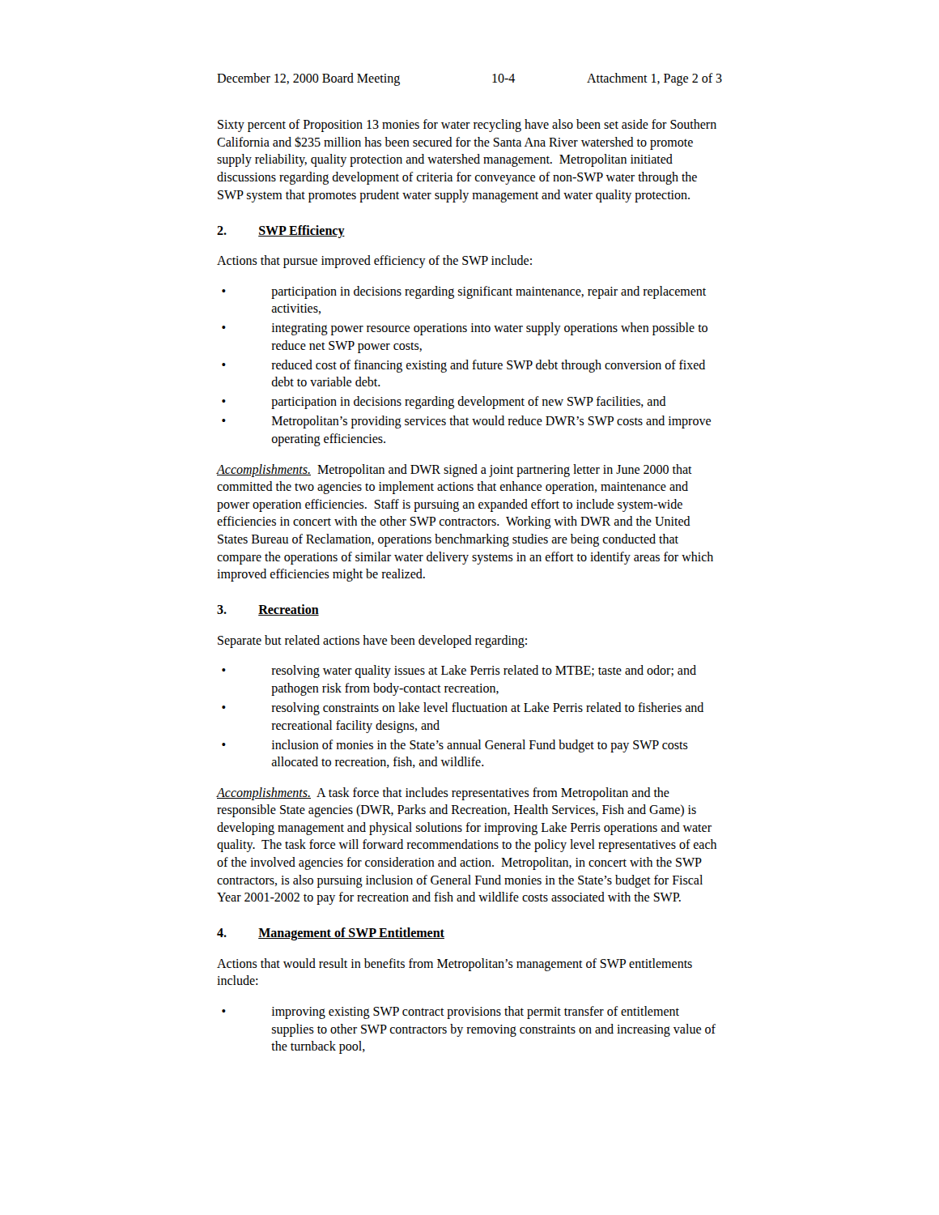December 12, 2000 Board Meeting
10-4
Attachment 1, Page 2 of 3
Sixty percent of Proposition 13 monies for water recycling have also been set aside for Southern California and $235 million has been secured for the Santa Ana River watershed to promote supply reliability, quality protection and watershed management. Metropolitan initiated discussions regarding development of criteria for conveyance of non-SWP water through the SWP system that promotes prudent water supply management and water quality protection.
2. SWP Efficiency
Actions that pursue improved efficiency of the SWP include:
participation in decisions regarding significant maintenance, repair and replacement activities,
integrating power resource operations into water supply operations when possible to reduce net SWP power costs,
reduced cost of financing existing and future SWP debt through conversion of fixed debt to variable debt.
participation in decisions regarding development of new SWP facilities, and
Metropolitan’s providing services that would reduce DWR’s SWP costs and improve operating efficiencies.
Accomplishments. Metropolitan and DWR signed a joint partnering letter in June 2000 that committed the two agencies to implement actions that enhance operation, maintenance and power operation efficiencies. Staff is pursuing an expanded effort to include system-wide efficiencies in concert with the other SWP contractors. Working with DWR and the United States Bureau of Reclamation, operations benchmarking studies are being conducted that compare the operations of similar water delivery systems in an effort to identify areas for which improved efficiencies might be realized.
3. Recreation
Separate but related actions have been developed regarding:
resolving water quality issues at Lake Perris related to MTBE; taste and odor; and pathogen risk from body-contact recreation,
resolving constraints on lake level fluctuation at Lake Perris related to fisheries and recreational facility designs, and
inclusion of monies in the State’s annual General Fund budget to pay SWP costs allocated to recreation, fish, and wildlife.
Accomplishments. A task force that includes representatives from Metropolitan and the responsible State agencies (DWR, Parks and Recreation, Health Services, Fish and Game) is developing management and physical solutions for improving Lake Perris operations and water quality. The task force will forward recommendations to the policy level representatives of each of the involved agencies for consideration and action. Metropolitan, in concert with the SWP contractors, is also pursuing inclusion of General Fund monies in the State’s budget for Fiscal Year 2001-2002 to pay for recreation and fish and wildlife costs associated with the SWP.
4. Management of SWP Entitlement
Actions that would result in benefits from Metropolitan’s management of SWP entitlements include:
improving existing SWP contract provisions that permit transfer of entitlement supplies to other SWP contractors by removing constraints on and increasing value of the turnback pool,